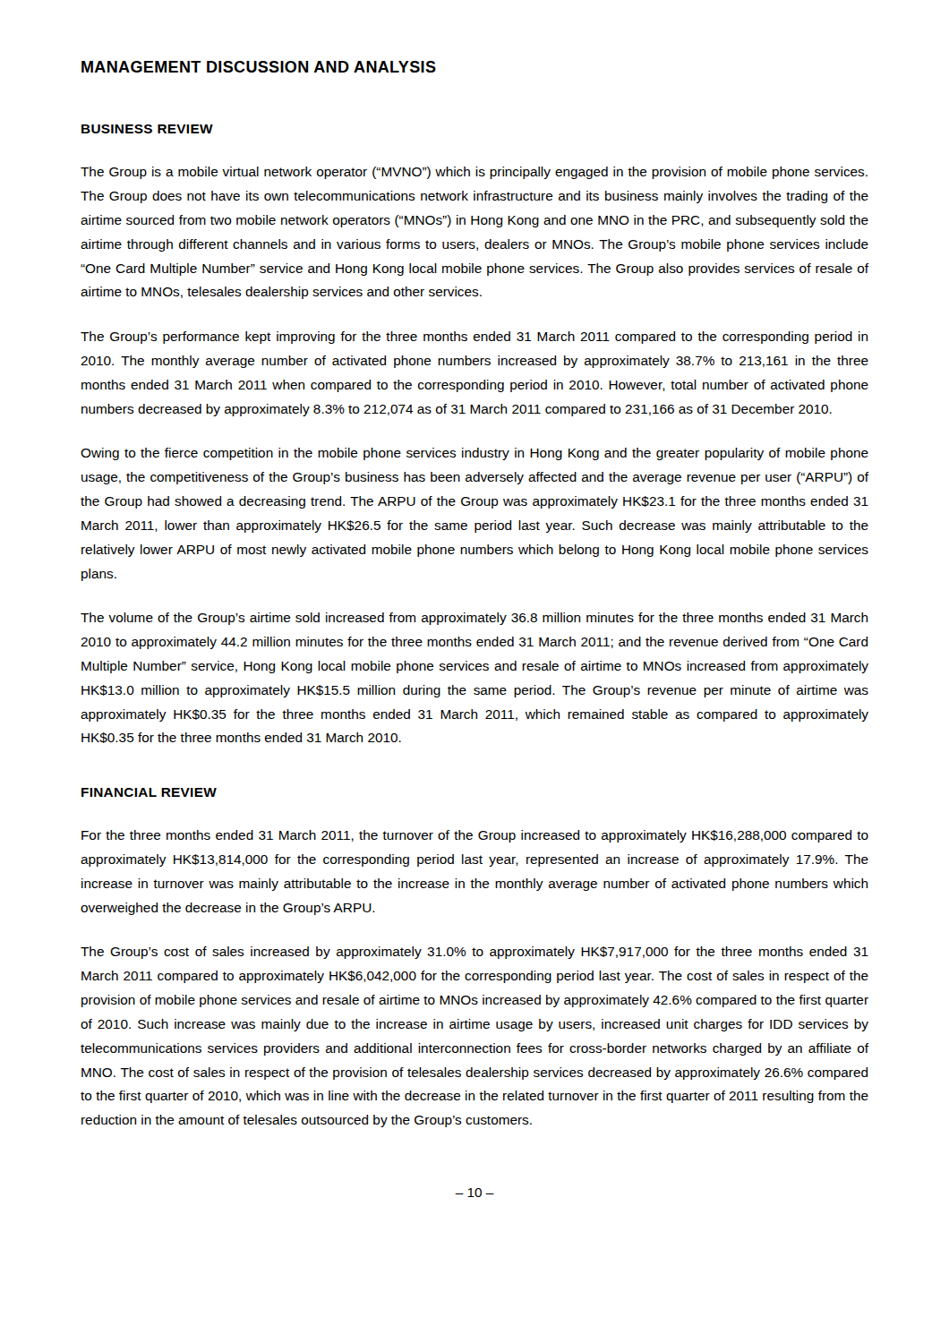MANAGEMENT DISCUSSION AND ANALYSIS
BUSINESS REVIEW
The Group is a mobile virtual network operator (“MVNO”) which is principally engaged in the provision of mobile phone services. The Group does not have its own telecommunications network infrastructure and its business mainly involves the trading of the airtime sourced from two mobile network operators (“MNOs”) in Hong Kong and one MNO in the PRC, and subsequently sold the airtime through different channels and in various forms to users, dealers or MNOs. The Group’s mobile phone services include “One Card Multiple Number” service and Hong Kong local mobile phone services. The Group also provides services of resale of airtime to MNOs, telesales dealership services and other services.
The Group’s performance kept improving for the three months ended 31 March 2011 compared to the corresponding period in 2010. The monthly average number of activated phone numbers increased by approximately 38.7% to 213,161 in the three months ended 31 March 2011 when compared to the corresponding period in 2010. However, total number of activated phone numbers decreased by approximately 8.3% to 212,074 as of 31 March 2011 compared to 231,166 as of 31 December 2010.
Owing to the fierce competition in the mobile phone services industry in Hong Kong and the greater popularity of mobile phone usage, the competitiveness of the Group’s business has been adversely affected and the average revenue per user (“ARPU”) of the Group had showed a decreasing trend. The ARPU of the Group was approximately HK$23.1 for the three months ended 31 March 2011, lower than approximately HK$26.5 for the same period last year. Such decrease was mainly attributable to the relatively lower ARPU of most newly activated mobile phone numbers which belong to Hong Kong local mobile phone services plans.
The volume of the Group’s airtime sold increased from approximately 36.8 million minutes for the three months ended 31 March 2010 to approximately 44.2 million minutes for the three months ended 31 March 2011; and the revenue derived from “One Card Multiple Number” service, Hong Kong local mobile phone services and resale of airtime to MNOs increased from approximately HK$13.0 million to approximately HK$15.5 million during the same period. The Group’s revenue per minute of airtime was approximately HK$0.35 for the three months ended 31 March 2011, which remained stable as compared to approximately HK$0.35 for the three months ended 31 March 2010.
FINANCIAL REVIEW
For the three months ended 31 March 2011, the turnover of the Group increased to approximately HK$16,288,000 compared to approximately HK$13,814,000 for the corresponding period last year, represented an increase of approximately 17.9%. The increase in turnover was mainly attributable to the increase in the monthly average number of activated phone numbers which overweighed the decrease in the Group’s ARPU.
The Group’s cost of sales increased by approximately 31.0% to approximately HK$7,917,000 for the three months ended 31 March 2011 compared to approximately HK$6,042,000 for the corresponding period last year. The cost of sales in respect of the provision of mobile phone services and resale of airtime to MNOs increased by approximately 42.6% compared to the first quarter of 2010. Such increase was mainly due to the increase in airtime usage by users, increased unit charges for IDD services by telecommunications services providers and additional interconnection fees for cross-border networks charged by an affiliate of MNO. The cost of sales in respect of the provision of telesales dealership services decreased by approximately 26.6% compared to the first quarter of 2010, which was in line with the decrease in the related turnover in the first quarter of 2011 resulting from the reduction in the amount of telesales outsourced by the Group’s customers.
– 10 –